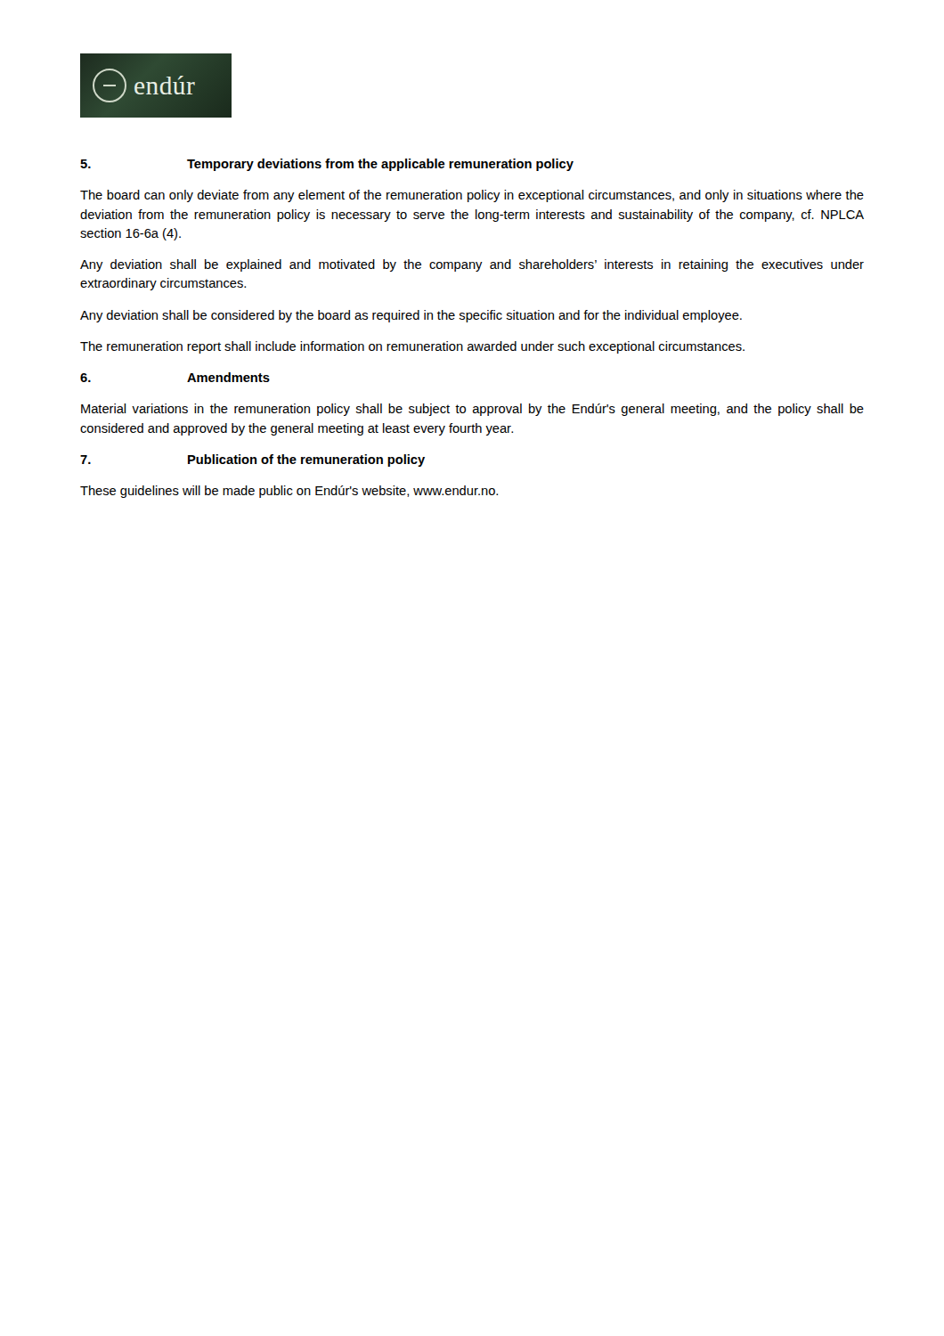endúr
5. Temporary deviations from the applicable remuneration policy
The board can only deviate from any element of the remuneration policy in exceptional circumstances, and only in situations where the deviation from the remuneration policy is necessary to serve the long-term interests and sustainability of the company, cf. NPLCA section 16-6a (4).
Any deviation shall be explained and motivated by the company and shareholders’ interests in retaining the executives under extraordinary circumstances.
Any deviation shall be considered by the board as required in the specific situation and for the individual employee.
The remuneration report shall include information on remuneration awarded under such exceptional circumstances.
6. Amendments
Material variations in the remuneration policy shall be subject to approval by the Endúr's general meeting, and the policy shall be considered and approved by the general meeting at least every fourth year.
7. Publication of the remuneration policy
These guidelines will be made public on Endúr's website, www.endur.no.